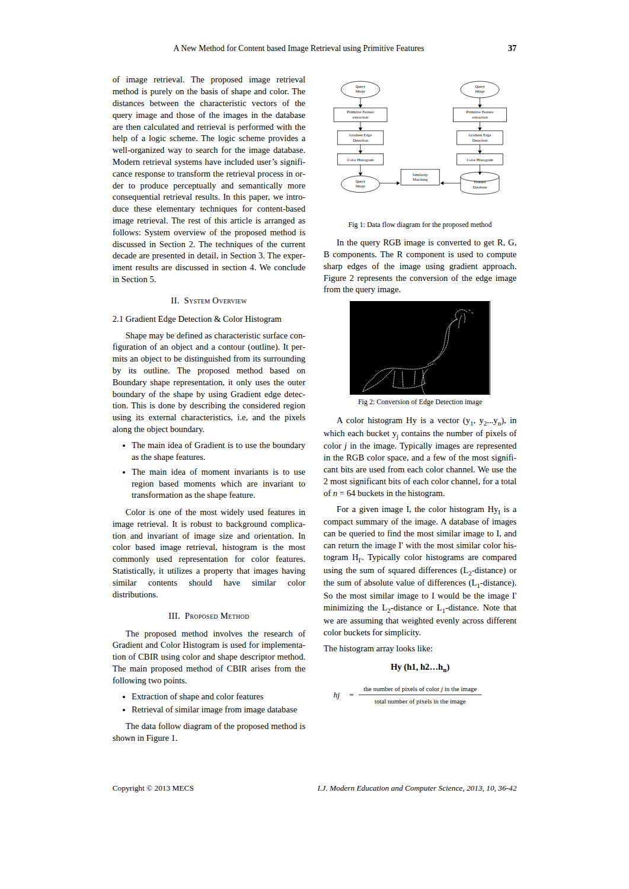A New Method for Content based Image Retrieval using Primitive Features
37
of image retrieval. The proposed image retrieval method is purely on the basis of shape and color. The distances between the characteristic vectors of the query image and those of the images in the database are then calculated and retrieval is performed with the help of a logic scheme. The logic scheme provides a well-organized way to search for the image database. Modern retrieval systems have included user’s significance response to transform the retrieval process in order to produce perceptually and semantically more consequential retrieval results. In this paper, we introduce these elementary techniques for content-based image retrieval. The rest of this article is arranged as follows: System overview of the proposed method is discussed in Section 2. The techniques of the current decade are presented in detail, in Section 3. The experiment results are discussed in section 4. We conclude in Section 5.
II. System Overview
2.1 Gradient Edge Detection & Color Histogram
Shape may be defined as characteristic surface configuration of an object and a contour (outline). It permits an object to be distinguished from its surrounding by its outline. The proposed method based on Boundary shape representation, it only uses the outer boundary of the shape by using Gradient edge detection. This is done by describing the considered region using its external characteristics, i.e, and the pixels along the object boundary.
The main idea of Gradient is to use the boundary as the shape features.
The main idea of moment invariants is to use region based moments which are invariant to transformation as the shape feature.
Color is one of the most widely used features in image retrieval. It is robust to background complication and invariant of image size and orientation. In color based image retrieval, histogram is the most commonly used representation for color features. Statistically, it utilizes a property that images having similar contents should have similar color distributions.
III. Proposed Method
The proposed method involves the research of Gradient and Color Histogram is used for implementation of CBIR using color and shape descriptor method. The main proposed method of CBIR arises from the following two points.
Extraction of shape and color features
Retrieval of similar image from image database
The data follow diagram of the proposed method is shown in Figure 1.
Query Image Primitive Feature extraction Gradient Edge Detection Color Histogram Query Image Query Image Primitive Feature extraction Gradient Edge Detection Color Histogram Feature Database Similarity Matching
Fig 1: Data flow diagram for the proposed method
In the query RGB image is converted to get R, G, B components. The R component is used to compute sharp edges of the image using gradient approach. Figure 2 represents the conversion of the edge image from the query image.
Fig 2: Conversion of Edge Detection image
A color histogram Hy is a vector (y1, y2...yn), in which each bucket yj contains the number of pixels of color j in the image. Typically images are represented in the RGB color space, and a few of the most significant bits are used from each color channel. We use the 2 most significant bits of each color channel, for a total of n = 64 buckets in the histogram.
For a given image I, the color histogram HyI is a compact summary of the image. A database of images can be queried to find the most similar image to I, and can return the image I' with the most similar color histogram HI'. Typically color histograms are compared using the sum of squared differences (L2-distance) or the sum of absolute value of differences (L1-distance). So the most similar image to I would be the image I' minimizing the L2-distance or L1-distance. Note that we are assuming that weighted evenly across different color buckets for simplicity.
The histogram array looks like:
Hy (h1, h2…hn)
hj = the number of pixels of color j in the image total number of pixels in the image
Copyright © 2013 MECS
I.J. Modern Education and Computer Science, 2013, 10, 36-42